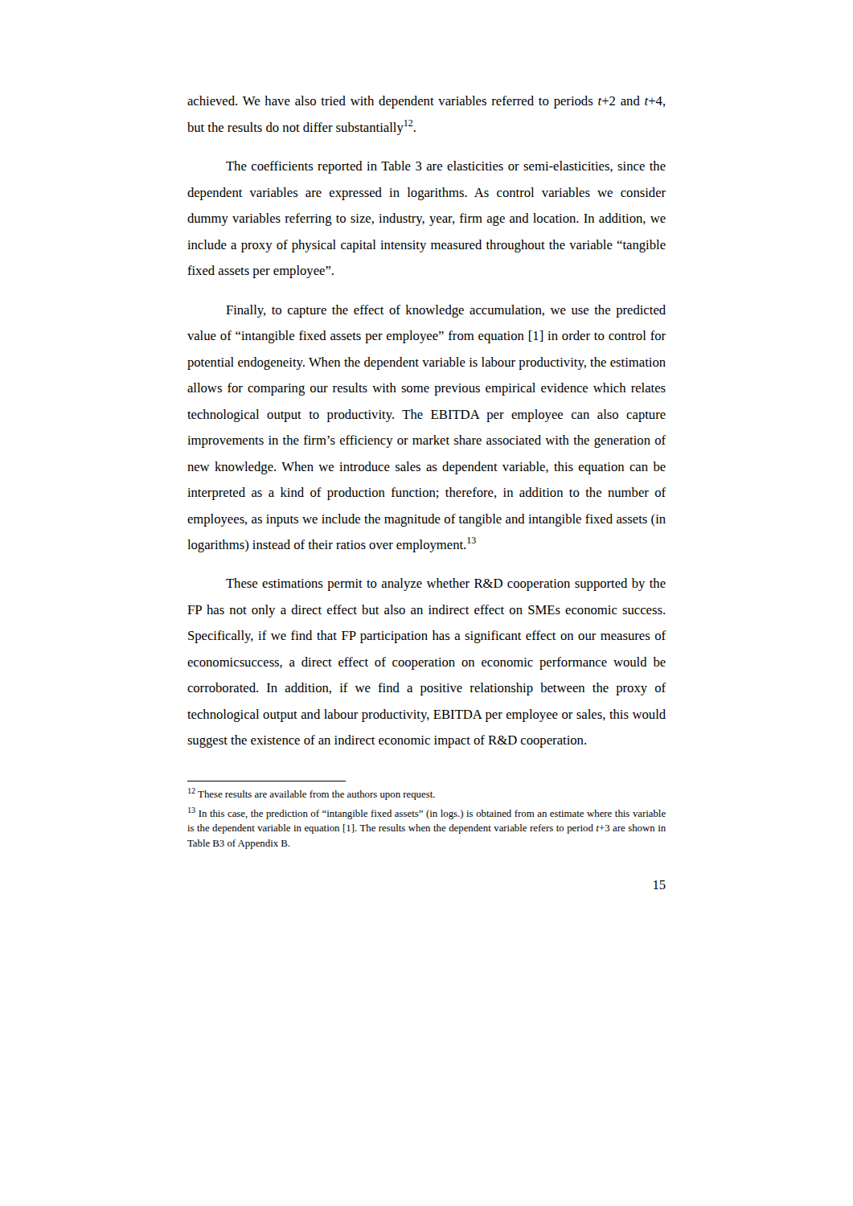achieved. We have also tried with dependent variables referred to periods t+2 and t+4, but the results do not differ substantially12.
The coefficients reported in Table 3 are elasticities or semi-elasticities, since the dependent variables are expressed in logarithms. As control variables we consider dummy variables referring to size, industry, year, firm age and location. In addition, we include a proxy of physical capital intensity measured throughout the variable “tangible fixed assets per employee”.
Finally, to capture the effect of knowledge accumulation, we use the predicted value of “intangible fixed assets per employee” from equation [1] in order to control for potential endogeneity. When the dependent variable is labour productivity, the estimation allows for comparing our results with some previous empirical evidence which relates technological output to productivity. The EBITDA per employee can also capture improvements in the firm’s efficiency or market share associated with the generation of new knowledge. When we introduce sales as dependent variable, this equation can be interpreted as a kind of production function; therefore, in addition to the number of employees, as inputs we include the magnitude of tangible and intangible fixed assets (in logarithms) instead of their ratios over employment.13
These estimations permit to analyze whether R&D cooperation supported by the FP has not only a direct effect but also an indirect effect on SMEs economic success. Specifically, if we find that FP participation has a significant effect on our measures of economicsuccess, a direct effect of cooperation on economic performance would be corroborated. In addition, if we find a positive relationship between the proxy of technological output and labour productivity, EBITDA per employee or sales, this would suggest the existence of an indirect economic impact of R&D cooperation.
12 These results are available from the authors upon request.
13 In this case, the prediction of “intangible fixed assets” (in logs.) is obtained from an estimate where this variable is the dependent variable in equation [1]. The results when the dependent variable refers to period t+3 are shown in Table B3 of Appendix B.
15